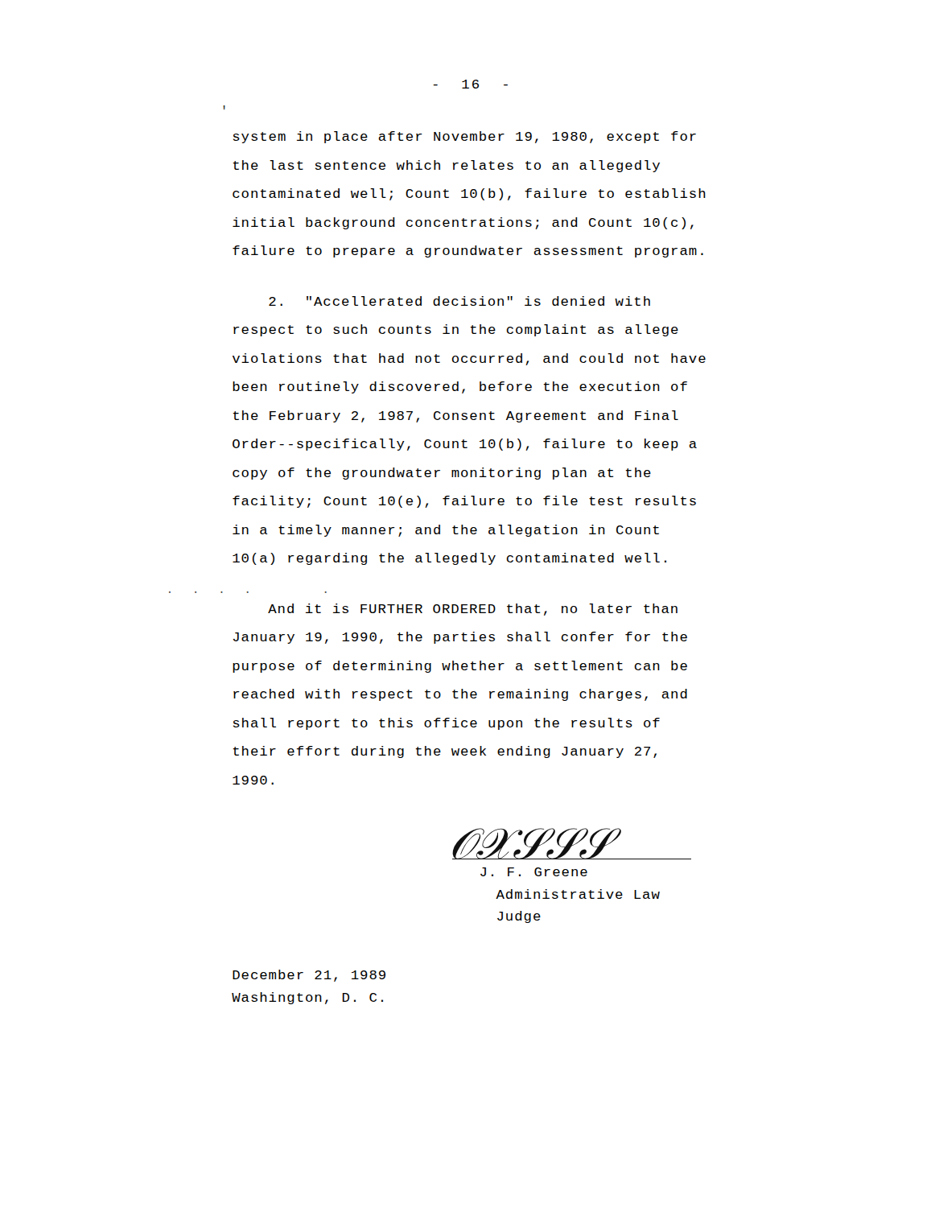'
- 16 -
system in place after November 19, 1980, except for the last sentence which relates to an allegedly contaminated well; Count 10(b), failure to establish initial background concentrations; and Count 10(c), failure to prepare a groundwater assessment program.
2. "Accellerated decision" is denied with respect to such counts in the complaint as allege violations that had not occurred, and could not have been routinely discovered, before the execution of the February 2, 1987, Consent Agreement and Final Order--specifically, Count 10(b), failure to keep a copy of the groundwater monitoring plan at the facility; Count 10(e), failure to file test results in a timely manner; and the allegation in Count 10(a) regarding the allegedly contaminated well.
And it is FURTHER ORDERED that, no later than January 19, 1990, the parties shall confer for the purpose of determining whether a settlement can be reached with respect to the remaining charges, and shall report to this office upon the results of their effort during the week ending January 27, 1990.
​𝒪𝒳𝒮𝒮𝒮
J. F. Greene
Administrative Law Judge
December 21, 1989
Washington, D. C.
. . . . .